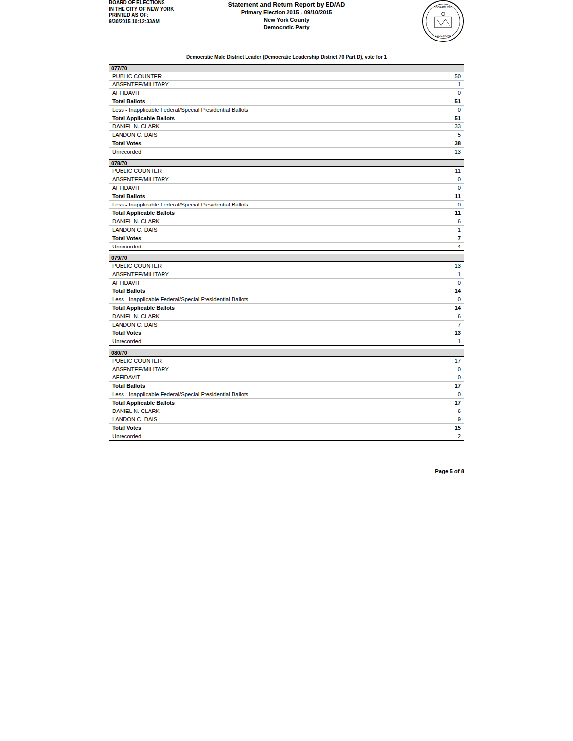BOARD OF ELECTIONS
IN THE CITY OF NEW YORK
PRINTED AS OF:
9/30/2015 10:12:33AM
Statement and Return Report by ED/AD
Primary Election 2015 - 09/10/2015
New York County
Democratic Party
Democratic Male District Leader (Democratic Leadership District 70 Part D), vote for 1
077/70
| PUBLIC COUNTER | 50 |
| ABSENTEE/MILITARY | 1 |
| AFFIDAVIT | 0 |
| Total Ballots | 51 |
| Less - Inapplicable Federal/Special Presidential Ballots | 0 |
| Total Applicable Ballots | 51 |
| DANIEL N. CLARK | 33 |
| LANDON C. DAIS | 5 |
| Total Votes | 38 |
| Unrecorded | 13 |
078/70
| PUBLIC COUNTER | 11 |
| ABSENTEE/MILITARY | 0 |
| AFFIDAVIT | 0 |
| Total Ballots | 11 |
| Less - Inapplicable Federal/Special Presidential Ballots | 0 |
| Total Applicable Ballots | 11 |
| DANIEL N. CLARK | 6 |
| LANDON C. DAIS | 1 |
| Total Votes | 7 |
| Unrecorded | 4 |
079/70
| PUBLIC COUNTER | 13 |
| ABSENTEE/MILITARY | 1 |
| AFFIDAVIT | 0 |
| Total Ballots | 14 |
| Less - Inapplicable Federal/Special Presidential Ballots | 0 |
| Total Applicable Ballots | 14 |
| DANIEL N. CLARK | 6 |
| LANDON C. DAIS | 7 |
| Total Votes | 13 |
| Unrecorded | 1 |
080/70
| PUBLIC COUNTER | 17 |
| ABSENTEE/MILITARY | 0 |
| AFFIDAVIT | 0 |
| Total Ballots | 17 |
| Less - Inapplicable Federal/Special Presidential Ballots | 0 |
| Total Applicable Ballots | 17 |
| DANIEL N. CLARK | 6 |
| LANDON C. DAIS | 9 |
| Total Votes | 15 |
| Unrecorded | 2 |
Page 5 of 8